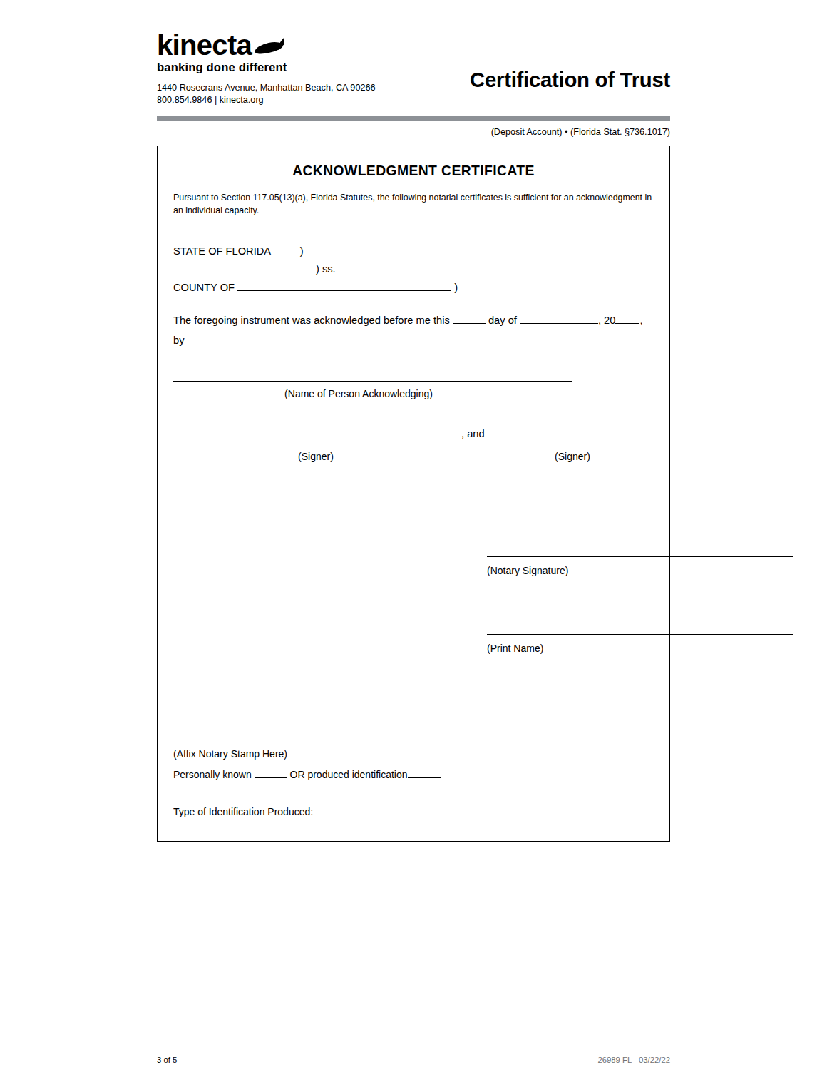kinecta
banking done different
Certification of Trust
1440 Rosecrans Avenue, Manhattan Beach, CA 90266
800.854.9846 | kinecta.org
(Deposit Account) • (Florida Stat. §736.1017)
ACKNOWLEDGMENT CERTIFICATE
Pursuant to Section 117.05(13)(a), Florida Statutes, the following notarial certificates is sufficient for an acknowledgment in an individual capacity.
STATE OF FLORIDA )
) ss.
COUNTY OF )
The foregoing instrument was acknowledged before me this day of , 20 , by
(Name of Person Acknowledging)
, and
(Signer)
(Signer)
(Notary Signature)
(Print Name)
(Affix Notary Stamp Here)
Personally known OR produced identification
Type of Identification Produced:
3 of 5
26989 FL - 03/22/22